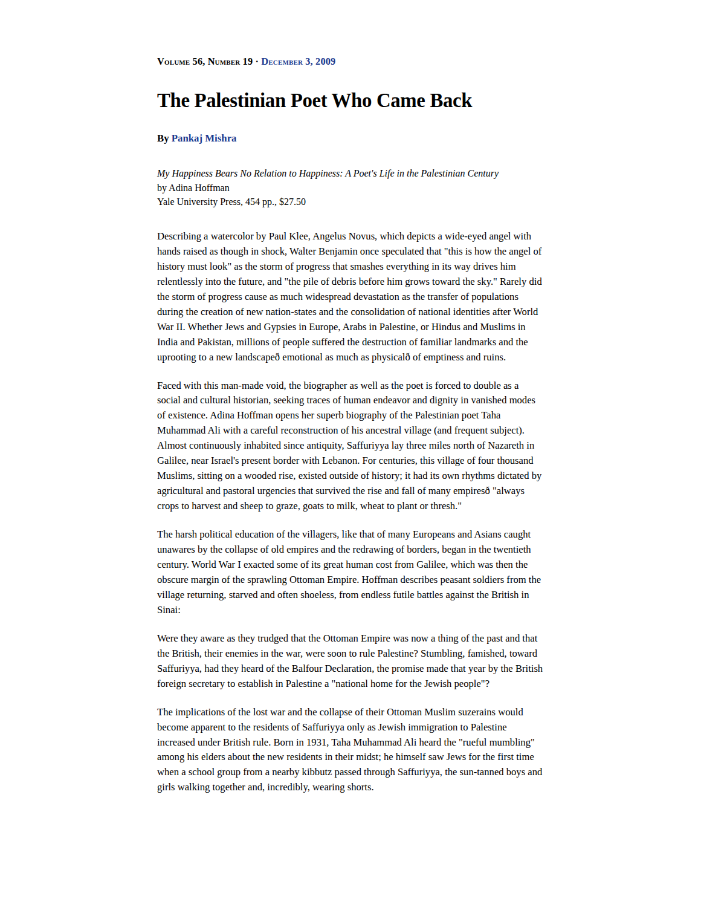Volume 56, Number 19 · December 3, 2009
The Palestinian Poet Who Came Back
By Pankaj Mishra
My Happiness Bears No Relation to Happiness: A Poet's Life in the Palestinian Century
by Adina Hoffman
Yale University Press, 454 pp., $27.50
Describing a watercolor by Paul Klee, Angelus Novus, which depicts a wide-eyed angel with hands raised as though in shock, Walter Benjamin once speculated that "this is how the angel of history must look" as the storm of progress that smashes everything in its way drives him relentlessly into the future, and "the pile of debris before him grows toward the sky." Rarely did the storm of progress cause as much widespread devastation as the transfer of populations during the creation of new nation-states and the consolidation of national identities after World War II. Whether Jews and Gypsies in Europe, Arabs in Palestine, or Hindus and Muslims in India and Pakistan, millions of people suffered the destruction of familiar landmarks and the uprooting to a new landscapeð emotional as much as physicalð of emptiness and ruins.
Faced with this man-made void, the biographer as well as the poet is forced to double as a social and cultural historian, seeking traces of human endeavor and dignity in vanished modes of existence. Adina Hoffman opens her superb biography of the Palestinian poet Taha Muhammad Ali with a careful reconstruction of his ancestral village (and frequent subject). Almost continuously inhabited since antiquity, Saffuriyya lay three miles north of Nazareth in Galilee, near Israel's present border with Lebanon. For centuries, this village of four thousand Muslims, sitting on a wooded rise, existed outside of history; it had its own rhythms dictated by agricultural and pastoral urgencies that survived the rise and fall of many empiresð "always crops to harvest and sheep to graze, goats to milk, wheat to plant or thresh."
The harsh political education of the villagers, like that of many Europeans and Asians caught unawares by the collapse of old empires and the redrawing of borders, began in the twentieth century. World War I exacted some of its great human cost from Galilee, which was then the obscure margin of the sprawling Ottoman Empire. Hoffman describes peasant soldiers from the village returning, starved and often shoeless, from endless futile battles against the British in Sinai:
Were they aware as they trudged that the Ottoman Empire was now a thing of the past and that the British, their enemies in the war, were soon to rule Palestine? Stumbling, famished, toward Saffuriyya, had they heard of the Balfour Declaration, the promise made that year by the British foreign secretary to establish in Palestine a "national home for the Jewish people"?
The implications of the lost war and the collapse of their Ottoman Muslim suzerains would become apparent to the residents of Saffuriyya only as Jewish immigration to Palestine increased under British rule. Born in 1931, Taha Muhammad Ali heard the "rueful mumbling" among his elders about the new residents in their midst; he himself saw Jews for the first time when a school group from a nearby kibbutz passed through Saffuriyya, the sun-tanned boys and girls walking together and, incredibly, wearing shorts.